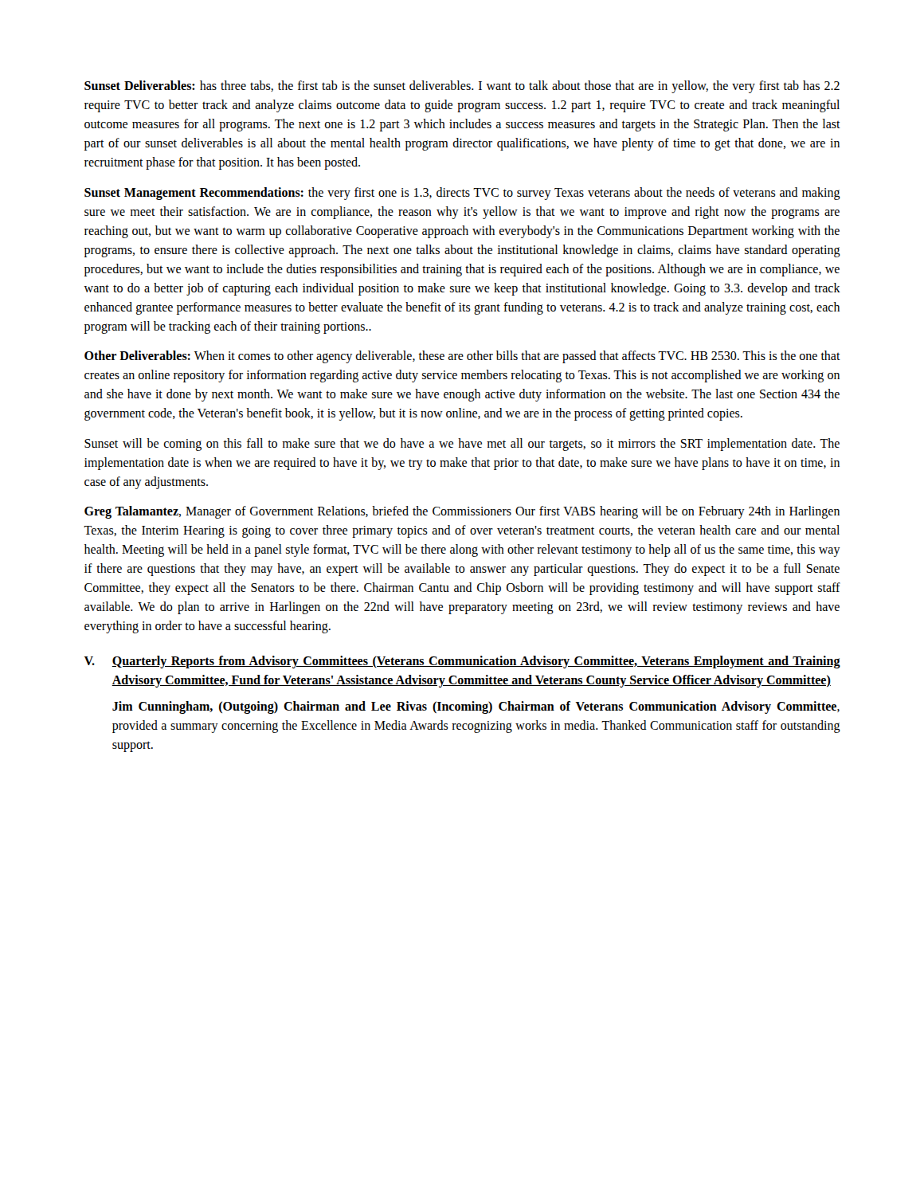Sunset Deliverables: has three tabs, the first tab is the sunset deliverables. I want to talk about those that are in yellow, the very first tab has 2.2 require TVC to better track and analyze claims outcome data to guide program success. 1.2 part 1, require TVC to create and track meaningful outcome measures for all programs. The next one is 1.2 part 3 which includes a success measures and targets in the Strategic Plan. Then the last part of our sunset deliverables is all about the mental health program director qualifications, we have plenty of time to get that done, we are in recruitment phase for that position. It has been posted.
Sunset Management Recommendations: the very first one is 1.3, directs TVC to survey Texas veterans about the needs of veterans and making sure we meet their satisfaction. We are in compliance, the reason why it's yellow is that we want to improve and right now the programs are reaching out, but we want to warm up collaborative Cooperative approach with everybody's in the Communications Department working with the programs, to ensure there is collective approach. The next one talks about the institutional knowledge in claims, claims have standard operating procedures, but we want to include the duties responsibilities and training that is required each of the positions. Although we are in compliance, we want to do a better job of capturing each individual position to make sure we keep that institutional knowledge. Going to 3.3. develop and track enhanced grantee performance measures to better evaluate the benefit of its grant funding to veterans. 4.2 is to track and analyze training cost, each program will be tracking each of their training portions..
Other Deliverables: When it comes to other agency deliverable, these are other bills that are passed that affects TVC. HB 2530. This is the one that creates an online repository for information regarding active duty service members relocating to Texas. This is not accomplished we are working on and she have it done by next month. We want to make sure we have enough active duty information on the website. The last one Section 434 the government code, the Veteran's benefit book, it is yellow, but it is now online, and we are in the process of getting printed copies.
Sunset will be coming on this fall to make sure that we do have a we have met all our targets, so it mirrors the SRT implementation date. The implementation date is when we are required to have it by, we try to make that prior to that date, to make sure we have plans to have it on time, in case of any adjustments.
Greg Talamantez, Manager of Government Relations, briefed the Commissioners Our first VABS hearing will be on February 24th in Harlingen Texas, the Interim Hearing is going to cover three primary topics and of over veteran's treatment courts, the veteran health care and our mental health. Meeting will be held in a panel style format, TVC will be there along with other relevant testimony to help all of us the same time, this way if there are questions that they may have, an expert will be available to answer any particular questions. They do expect it to be a full Senate Committee, they expect all the Senators to be there. Chairman Cantu and Chip Osborn will be providing testimony and will have support staff available. We do plan to arrive in Harlingen on the 22nd will have preparatory meeting on 23rd, we will review testimony reviews and have everything in order to have a successful hearing.
V.
Quarterly Reports from Advisory Committees (Veterans Communication Advisory Committee, Veterans Employment and Training Advisory Committee, Fund for Veterans' Assistance Advisory Committee and Veterans County Service Officer Advisory Committee)
Jim Cunningham, (Outgoing) Chairman and Lee Rivas (Incoming) Chairman of Veterans Communication Advisory Committee, provided a summary concerning the Excellence in Media Awards recognizing works in media. Thanked Communication staff for outstanding support.